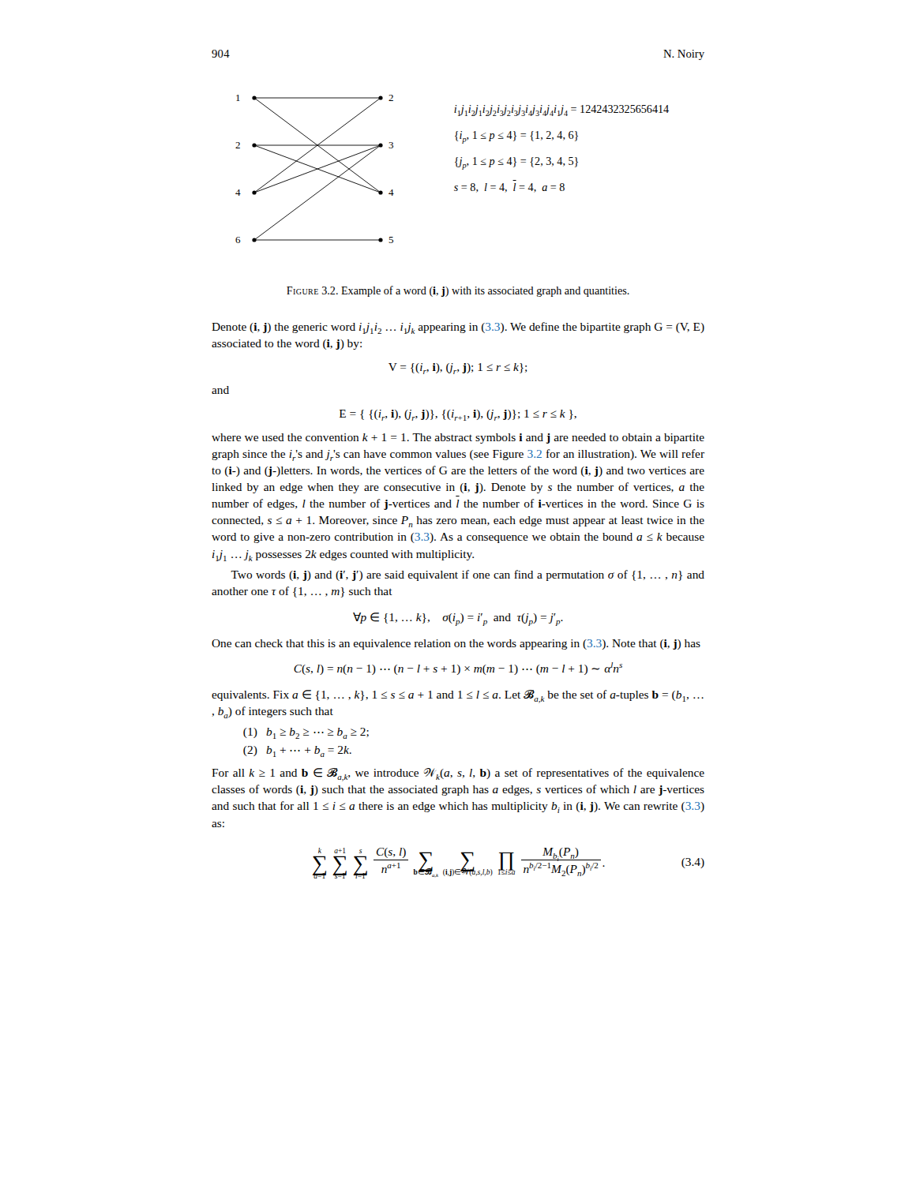904 N. Noiry
1 2 4 6 2 3 4 5
i1j1i2j1i2j2i3j2i3j3i4j3i4j4i1j4 = 1242432325656414
{ip, 1 ≤ p ≤ 4} = {1, 2, 4, 6}
{jp, 1 ≤ p ≤ 4} = {2, 3, 4, 5}
s = 8, l = 4, l = 4, a = 8
Figure 3.2. Example of a word (i, j) with its associated graph and quantities.
Denote (i, j) the generic word i1j1i2 … i1jk appearing in (3.3). We define the bipartite graph G = (V, E) associated to the word (i, j) by:
V = {(ir, i), (jr, j); 1 ≤ r ≤ k};
and
E = { {(ir, i), (jr, j)}, {(ir+1, i), (jr, j)}; 1 ≤ r ≤ k },
where we used the convention k + 1 = 1. The abstract symbols i and j are needed to obtain a bipartite graph since the ir's and jr's can have common values (see Figure 3.2 for an illustration). We will refer to (i-) and (j-)letters. In words, the vertices of G are the letters of the word (i, j) and two vertices are linked by an edge when they are consecutive in (i, j). Denote by s the number of vertices, a the number of edges, l the number of j-vertices and l the number of i-vertices in the word. Since G is connected, s ≤ a + 1. Moreover, since Pn has zero mean, each edge must appear at least twice in the word to give a non-zero contribution in (3.3). As a consequence we obtain the bound a ≤ k because i1j1 … jk possesses 2k edges counted with multiplicity.
Two words (i, j) and (i′, j′) are said equivalent if one can find a permutation σ of {1, … , n} and another one τ of {1, … , m} such that
∀p ∈ {1, … k}, σ(ip) = i′p and τ(jp) = j′p.
One can check that this is an equivalence relation on the words appearing in (3.3). Note that (i, j) has
C(s, l) = n(n − 1) ⋯ (n − l + s + 1) × m(m − 1) ⋯ (m − l + 1) ∼ αlns
equivalents. Fix a ∈ {1, … , k}, 1 ≤ s ≤ a + 1 and 1 ≤ l ≤ a. Let 𝓑a,k be the set of a-tuples b = (b1, … , ba) of integers such that
(1) b1 ≥ b2 ≥ ⋯ ≥ ba ≥ 2;
(2) b1 + ⋯ + ba = 2k.
For all k ≥ 1 and b ∈ 𝓑a,k, we introduce 𝒲k(a, s, l, b) a set of representatives of the equivalence classes of words (i, j) such that the associated graph has a edges, s vertices of which l are j-vertices and such that for all 1 ≤ i ≤ a there is an edge which has multiplicity bi in (i, j). We can rewrite (3.3) as:
k∑a=1 a+1∑s=1 s∑l=1 C(s, l) na+1 ∑b∈𝓑a,k ∑(i,j)∈𝒲(a,s,l,b) ∏1≤i≤a Mbi(Pn) nbi/2−1M2(Pn)bi/2. (3.4)